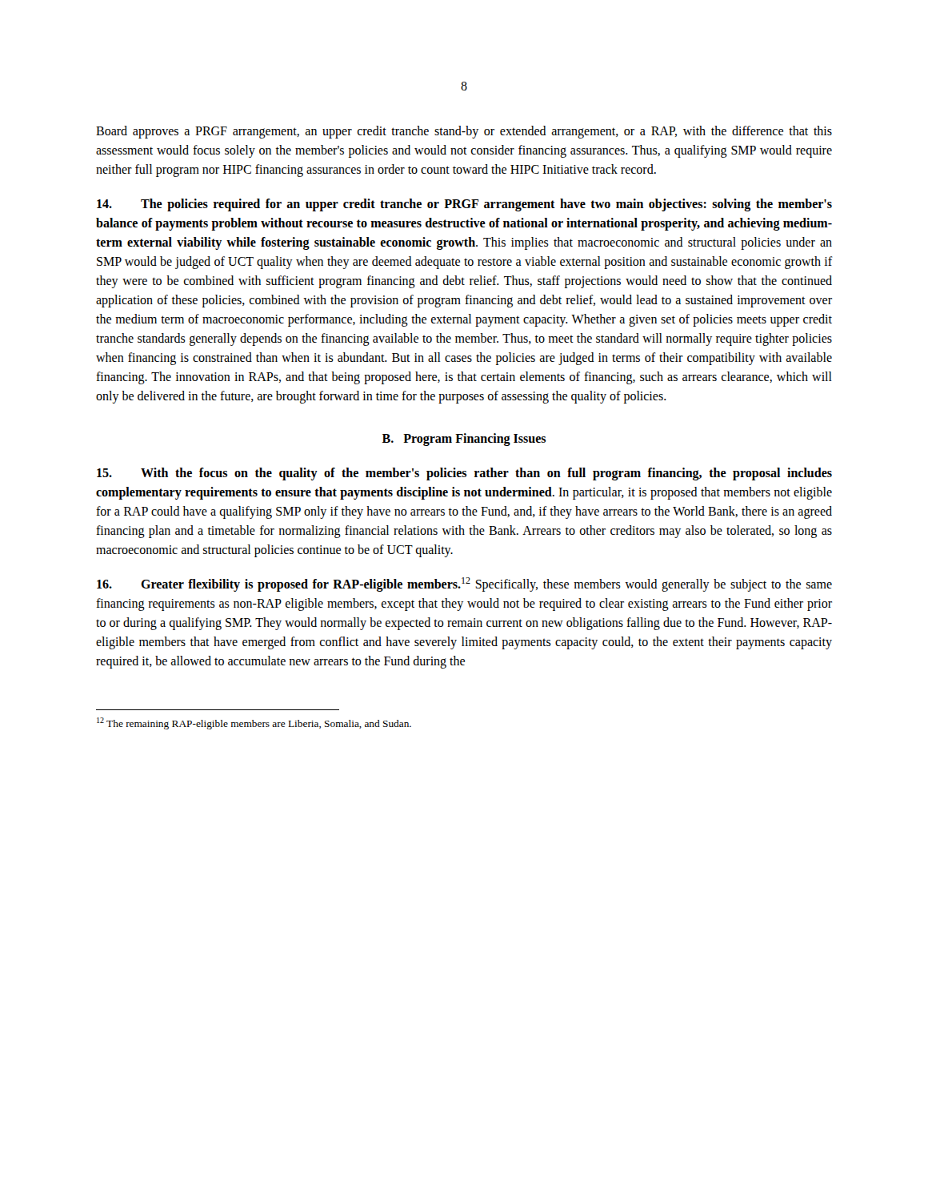8
Board approves a PRGF arrangement, an upper credit tranche stand-by or extended arrangement, or a RAP, with the difference that this assessment would focus solely on the member's policies and would not consider financing assurances. Thus, a qualifying SMP would require neither full program nor HIPC financing assurances in order to count toward the HIPC Initiative track record.
14. The policies required for an upper credit tranche or PRGF arrangement have two main objectives: solving the member's balance of payments problem without recourse to measures destructive of national or international prosperity, and achieving medium-term external viability while fostering sustainable economic growth. This implies that macroeconomic and structural policies under an SMP would be judged of UCT quality when they are deemed adequate to restore a viable external position and sustainable economic growth if they were to be combined with sufficient program financing and debt relief. Thus, staff projections would need to show that the continued application of these policies, combined with the provision of program financing and debt relief, would lead to a sustained improvement over the medium term of macroeconomic performance, including the external payment capacity. Whether a given set of policies meets upper credit tranche standards generally depends on the financing available to the member. Thus, to meet the standard will normally require tighter policies when financing is constrained than when it is abundant. But in all cases the policies are judged in terms of their compatibility with available financing. The innovation in RAPs, and that being proposed here, is that certain elements of financing, such as arrears clearance, which will only be delivered in the future, are brought forward in time for the purposes of assessing the quality of policies.
B. Program Financing Issues
15. With the focus on the quality of the member's policies rather than on full program financing, the proposal includes complementary requirements to ensure that payments discipline is not undermined. In particular, it is proposed that members not eligible for a RAP could have a qualifying SMP only if they have no arrears to the Fund, and, if they have arrears to the World Bank, there is an agreed financing plan and a timetable for normalizing financial relations with the Bank. Arrears to other creditors may also be tolerated, so long as macroeconomic and structural policies continue to be of UCT quality.
16. Greater flexibility is proposed for RAP-eligible members.12 Specifically, these members would generally be subject to the same financing requirements as non-RAP eligible members, except that they would not be required to clear existing arrears to the Fund either prior to or during a qualifying SMP. They would normally be expected to remain current on new obligations falling due to the Fund. However, RAP-eligible members that have emerged from conflict and have severely limited payments capacity could, to the extent their payments capacity required it, be allowed to accumulate new arrears to the Fund during the
12 The remaining RAP-eligible members are Liberia, Somalia, and Sudan.